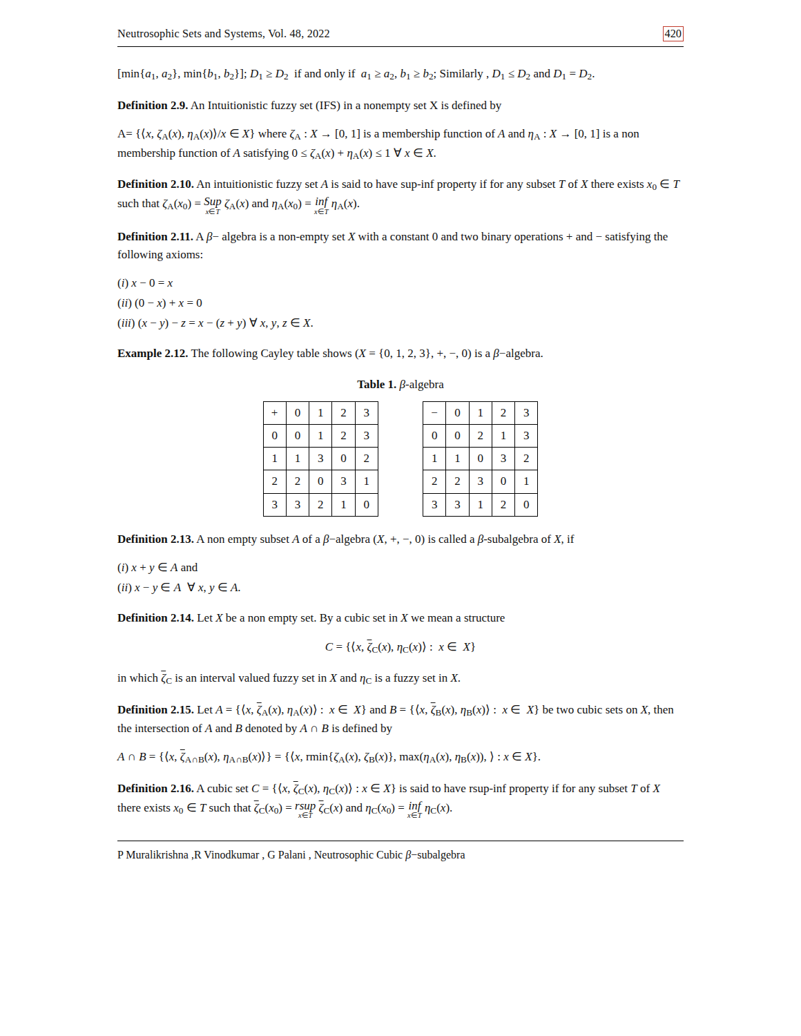Neutrosophic Sets and Systems, Vol. 48, 2022
420
[min{a 1, a 2}, min{b 1, b 2}]; D 1 ≥ D 2 if and only if a 1 ≥ a 2, b 1 ≥ b 2; Similarly , D 1 ≤ D 2 and D 1 = D 2.
Definition 2.9. An Intuitionistic fuzzy set (IFS) in a nonempty set X is defined by
A= {⟨x, ζA(x), ηA(x)⟩/x ∈ X} where ζA : X → [0, 1] is a membership function of A and ηA : X → [0, 1] is a non membership function of A satisfying 0 ≤ ζA(x) + ηA(x) ≤ 1 ∀ x ∈ X.
Definition 2.10. An intuitionistic fuzzy set A is said to have sup-inf property if for any subset T of X there exists x 0 ∈ T such that ζA(x 0) = Sup x∈T ζA(x) and ηA(x 0) = inf x∈T ηA(x).
Definition 2.11. A β− algebra is a non-empty set X with a constant 0 and two binary operations + and − satisfying the following axioms:
(i) x − 0 = x
(ii) (0 − x) + x = 0
(iii) (x − y) − z = x − (z + y) ∀ x, y, z ∈ X.
Example 2.12. The following Cayley table shows (X = {0, 1, 2, 3}, +, −, 0) is a β−algebra.
Table 1. β-algebra
| + | 0 | 1 | 2 | 3 |
| --- | --- | --- | --- | --- |
| 0 | 0 | 1 | 2 | 3 |
| 1 | 1 | 3 | 0 | 2 |
| 2 | 2 | 0 | 3 | 1 |
| 3 | 3 | 2 | 1 | 0 |
| − | 0 | 1 | 2 | 3 |
| --- | --- | --- | --- | --- |
| 0 | 0 | 2 | 1 | 3 |
| 1 | 1 | 0 | 3 | 2 |
| 2 | 2 | 3 | 0 | 1 |
| 3 | 3 | 1 | 2 | 0 |
Definition 2.13. A non empty subset A of a β−algebra (X, +, −, 0) is called a β-subalgebra of X, if
(i) x + y ∈ A and
(ii) x − y ∈ A ∀ x, y ∈ A.
Definition 2.14. Let X be a non empty set. By a cubic set in X we mean a structure
C = {⟨x, ζC(x), ηC(x)⟩ : x ∈ X}
in which ζC is an interval valued fuzzy set in X and ηC is a fuzzy set in X.
Definition 2.15. Let A = {⟨x, ζA(x), ηA(x)⟩ : x ∈ X} and B = {⟨x, ζB(x), ηB(x)⟩ : x ∈ X} be two cubic sets on X, then the intersection of A and B denoted by A ∩ B is defined by
A ∩ B = {⟨x, ζA∩B(x), ηA∩B(x)⟩} = {⟨x, rmin{ζA(x), ζB(x)}, max(ηA(x), ηB(x)), ⟩ : x ∈ X}.
Definition 2.16. A cubic set C = {⟨x, ζC(x), ηC(x)⟩ : x ∈ X} is said to have rsup-inf property if for any subset T of X there exists x 0 ∈ T such that ζC(x 0) = rsup x∈T ζC(x) and ηC(x 0) = inf x∈T ηC(x).
P Muralikrishna ,R Vinodkumar , G Palani , Neutrosophic Cubic β−subalgebra